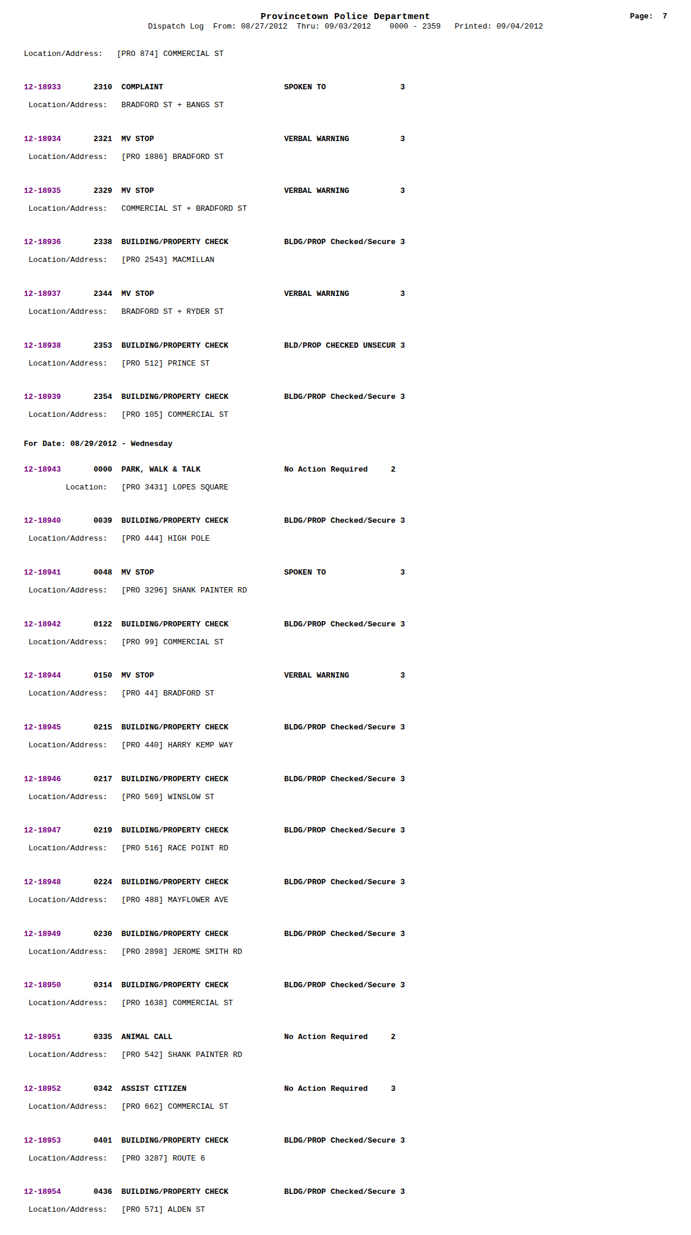Page: 7
Provincetown Police Department
Dispatch Log From: 08/27/2012 Thru: 09/03/2012 0000 - 2359 Printed: 09/04/2012
Location/Address: [PRO 874] COMMERCIAL ST
12-18933 2310 COMPLAINT SPOKEN TO 3
Location/Address: BRADFORD ST + BANGS ST
12-18934 2321 MV STOP VERBAL WARNING 3
Location/Address: [PRO 1886] BRADFORD ST
12-18935 2329 MV STOP VERBAL WARNING 3
Location/Address: COMMERCIAL ST + BRADFORD ST
12-18936 2338 BUILDING/PROPERTY CHECK BLDG/PROP Checked/Secure 3
Location/Address: [PRO 2543] MACMILLAN
12-18937 2344 MV STOP VERBAL WARNING 3
Location/Address: BRADFORD ST + RYDER ST
12-18938 2353 BUILDING/PROPERTY CHECK BLD/PROP CHECKED UNSECUR 3
Location/Address: [PRO 512] PRINCE ST
12-18939 2354 BUILDING/PROPERTY CHECK BLDG/PROP Checked/Secure 3
Location/Address: [PRO 105] COMMERCIAL ST
For Date: 08/29/2012 - Wednesday
12-18943 0000 PARK, WALK & TALK No Action Required 2
Location: [PRO 3431] LOPES SQUARE
12-18940 0039 BUILDING/PROPERTY CHECK BLDG/PROP Checked/Secure 3
Location/Address: [PRO 444] HIGH POLE
12-18941 0048 MV STOP SPOKEN TO 3
Location/Address: [PRO 3296] SHANK PAINTER RD
12-18942 0122 BUILDING/PROPERTY CHECK BLDG/PROP Checked/Secure 3
Location/Address: [PRO 99] COMMERCIAL ST
12-18944 0150 MV STOP VERBAL WARNING 3
Location/Address: [PRO 44] BRADFORD ST
12-18945 0215 BUILDING/PROPERTY CHECK BLDG/PROP Checked/Secure 3
Location/Address: [PRO 440] HARRY KEMP WAY
12-18946 0217 BUILDING/PROPERTY CHECK BLDG/PROP Checked/Secure 3
Location/Address: [PRO 569] WINSLOW ST
12-18947 0219 BUILDING/PROPERTY CHECK BLDG/PROP Checked/Secure 3
Location/Address: [PRO 516] RACE POINT RD
12-18948 0224 BUILDING/PROPERTY CHECK BLDG/PROP Checked/Secure 3
Location/Address: [PRO 488] MAYFLOWER AVE
12-18949 0230 BUILDING/PROPERTY CHECK BLDG/PROP Checked/Secure 3
Location/Address: [PRO 2898] JEROME SMITH RD
12-18950 0314 BUILDING/PROPERTY CHECK BLDG/PROP Checked/Secure 3
Location/Address: [PRO 1638] COMMERCIAL ST
12-18951 0335 ANIMAL CALL No Action Required 2
Location/Address: [PRO 542] SHANK PAINTER RD
12-18952 0342 ASSIST CITIZEN No Action Required 3
Location/Address: [PRO 662] COMMERCIAL ST
12-18953 0401 BUILDING/PROPERTY CHECK BLDG/PROP Checked/Secure 3
Location/Address: [PRO 3287] ROUTE 6
12-18954 0436 BUILDING/PROPERTY CHECK BLDG/PROP Checked/Secure 3
Location/Address: [PRO 571] ALDEN ST